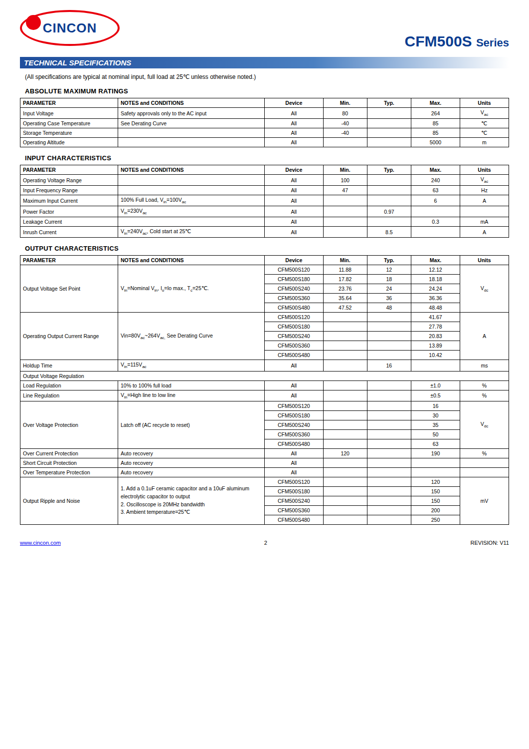CINCON
CFM500S Series
TECHNICAL SPECIFICATIONS
(All specifications are typical at nominal input, full load at 25℃ unless otherwise noted.)
ABSOLUTE MAXIMUM RATINGS
| PARAMETER | NOTES and CONDITIONS | Device | Min. | Typ. | Max. | Units |
| --- | --- | --- | --- | --- | --- | --- |
| Input Voltage | Safety approvals only to the AC input | All | 80 | | 264 | V ac |
| Operating Case Temperature | See Derating Curve | All | -40 | | 85 | ℃ |
| Storage Temperature | | All | -40 | | 85 | ℃ |
| Operating Altitude | | All | | | 5000 | m |
INPUT CHARACTERISTICS
| PARAMETER | NOTES and CONDITIONS | Device | Min. | Typ. | Max. | Units |
| --- | --- | --- | --- | --- | --- | --- |
| Operating Voltage Range | | All | 100 | | 240 | V ac |
| Input Frequency Range | | All | 47 | | 63 | Hz |
| Maximum Input Current | 100% Full Load, V in =100V ac | All | | | 6 | A |
| Power Factor | V in =230V ac | All | | 0.97 | | |
| Leakage Current | | All | | | 0.3 | mA |
| Inrush Current | V in =240V ac , Cold start at 25℃ | All | | 8.5 | | A |
OUTPUT CHARACTERISTICS
| PARAMETER | NOTES and CONDITIONS | Device | Min. | Typ. | Max. | Units |
| --- | --- | --- | --- | --- | --- | --- |
| Output Voltage Set Point | V in =Nominal V in , I o =Io max., T c =25℃. | CFM500S120 | 11.88 | 12 | 12.12 | V dc |
| CFM500S180 | 17.82 | 18 | 18.18 |
| CFM500S240 | 23.76 | 24 | 24.24 |
| CFM500S360 | 35.64 | 36 | 36.36 |
| CFM500S480 | 47.52 | 48 | 48.48 |
| Operating Output Current Range | Vin=80V ac ~264V ac, See Derating Curve | CFM500S120 | | | 41.67 | A |
| CFM500S180 | | | 27.78 |
| CFM500S240 | | | 20.83 |
| CFM500S360 | | | 13.89 |
| CFM500S480 | | | 10.42 |
| Holdup Time | V in =115V ac | All | | 16 | | ms |
| Output Voltage Regulation |
| Load Regulation | 10% to 100% full load | All | | | ±1.0 | % |
| Line Regulation | V in =High line to low line | All | | | ±0.5 | % |
| Over Voltage Protection | Latch off (AC recycle to reset) | CFM500S120 | | | 16 | V dc |
| CFM500S180 | | | 30 |
| CFM500S240 | | | 35 |
| CFM500S360 | | | 50 |
| CFM500S480 | | | 63 |
| Over Current Protection | Auto recovery | All | 120 | | 190 | % |
| Short Circuit Protection | Auto recovery | All | | | | |
| Over Temperature Protection | Auto recovery | All | | | | |
| Output Ripple and Noise | 1. Add a 0.1uF ceramic capacitor and a 10uF aluminum electrolytic capacitor to output 2. Oscilloscope is 20MHz bandwidth 3. Ambient temperature=25℃ | CFM500S120 | | | 120 | mV |
| CFM500S180 | | | 150 |
| CFM500S240 | | | 150 |
| CFM500S360 | | | 200 |
| CFM500S480 | | | 250 |
www.cincon.com
2
REVISION: V11